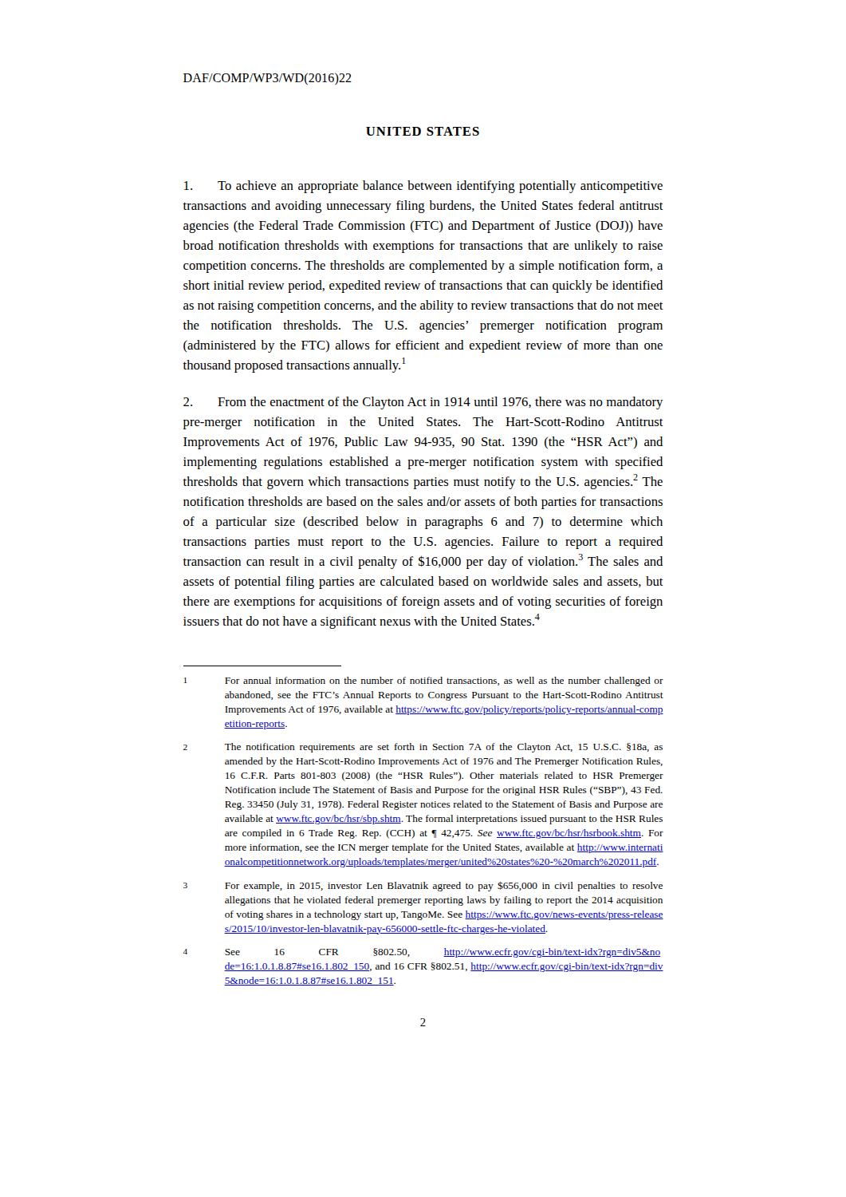DAF/COMP/WP3/WD(2016)22
UNITED STATES
1. To achieve an appropriate balance between identifying potentially anticompetitive transactions and avoiding unnecessary filing burdens, the United States federal antitrust agencies (the Federal Trade Commission (FTC) and Department of Justice (DOJ)) have broad notification thresholds with exemptions for transactions that are unlikely to raise competition concerns. The thresholds are complemented by a simple notification form, a short initial review period, expedited review of transactions that can quickly be identified as not raising competition concerns, and the ability to review transactions that do not meet the notification thresholds. The U.S. agencies’ premerger notification program (administered by the FTC) allows for efficient and expedient review of more than one thousand proposed transactions annually.1
2. From the enactment of the Clayton Act in 1914 until 1976, there was no mandatory pre-merger notification in the United States. The Hart-Scott-Rodino Antitrust Improvements Act of 1976, Public Law 94-935, 90 Stat. 1390 (the “HSR Act”) and implementing regulations established a pre-merger notification system with specified thresholds that govern which transactions parties must notify to the U.S. agencies.2 The notification thresholds are based on the sales and/or assets of both parties for transactions of a particular size (described below in paragraphs 6 and 7) to determine which transactions parties must report to the U.S. agencies. Failure to report a required transaction can result in a civil penalty of $16,000 per day of violation.3 The sales and assets of potential filing parties are calculated based on worldwide sales and assets, but there are exemptions for acquisitions of foreign assets and of voting securities of foreign issuers that do not have a significant nexus with the United States.4
1
For annual information on the number of notified transactions, as well as the number challenged or abandoned, see the FTC’s Annual Reports to Congress Pursuant to the Hart-Scott-Rodino Antitrust Improvements Act of 1976, available at https://www.ftc.gov/policy/reports/policy-reports/annual-competition-reports.
2
The notification requirements are set forth in Section 7A of the Clayton Act, 15 U.S.C. §18a, as amended by the Hart-Scott-Rodino Improvements Act of 1976 and The Premerger Notification Rules, 16 C.F.R. Parts 801-803 (2008) (the “HSR Rules”). Other materials related to HSR Premerger Notification include The Statement of Basis and Purpose for the original HSR Rules (“SBP”), 43 Fed. Reg. 33450 (July 31, 1978). Federal Register notices related to the Statement of Basis and Purpose are available at www.ftc.gov/bc/hsr/sbp.shtm. The formal interpretations issued pursuant to the HSR Rules are compiled in 6 Trade Reg. Rep. (CCH) at ¶ 42,475. See www.ftc.gov/bc/hsr/hsrbook.shtm. For more information, see the ICN merger template for the United States, available at http://www.internationalcompetitionnetwork.org/uploads/templates/merger/united%20states%20-%20march%202011.pdf.
3
For example, in 2015, investor Len Blavatnik agreed to pay $656,000 in civil penalties to resolve allegations that he violated federal premerger reporting laws by failing to report the 2014 acquisition of voting shares in a technology start up, TangoMe. See https://www.ftc.gov/news-events/press-releases/2015/10/investor-len-blavatnik-pay-656000-settle-ftc-charges-he-violated.
4
See 16 CFR §802.50, http://www.ecfr.gov/cgi-bin/text-idx?rgn=div5&node=16:1.0.1.8.87#se16.1.802_150, and 16 CFR §802.51, http://www.ecfr.gov/cgi-bin/text-idx?rgn=div5&node=16:1.0.1.8.87#se16.1.802_151.
2